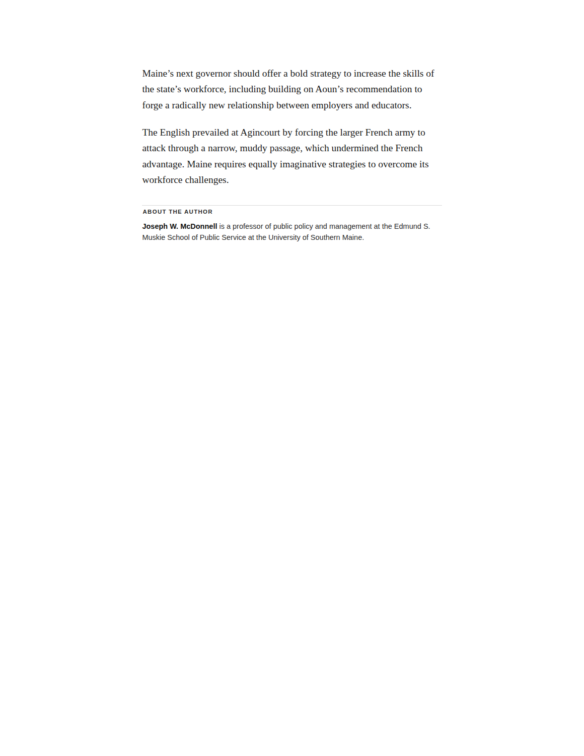Maine’s next governor should offer a bold strategy to increase the skills of the state’s workforce, including building on Aoun’s recommendation to forge a radically new relationship between employers and educators.
The English prevailed at Agincourt by forcing the larger French army to attack through a narrow, muddy passage, which undermined the French advantage. Maine requires equally imaginative strategies to overcome its workforce challenges.
ABOUT THE AUTHOR
Joseph W. McDonnell is a professor of public policy and management at the Edmund S. Muskie School of Public Service at the University of Southern Maine.